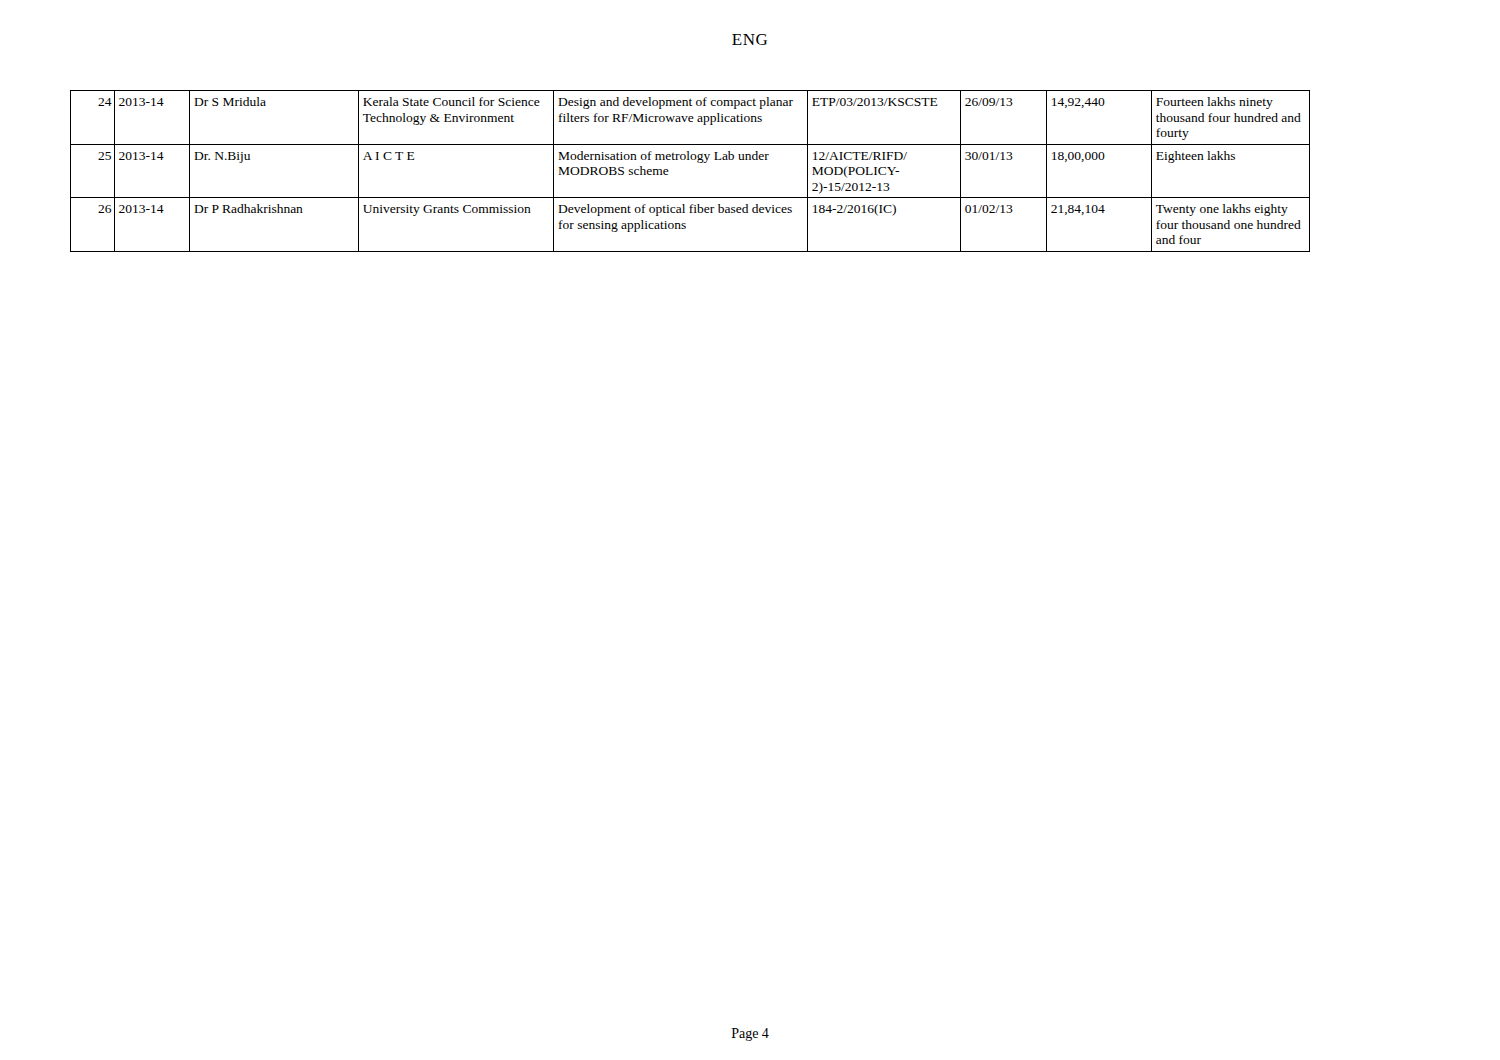ENG
| 24 | 2013-14 | Dr S Mridula | Kerala State Council for Science Technology & Environment | Design and development of compact planar filters for RF/Microwave applications | ETP/03/2013/KSCSTE | 26/09/13 | 14,92,440 | Fourteen lakhs ninety thousand four hundred and fourty |
| 25 | 2013-14 | Dr. N.Biju | A I C T E | Modernisation of metrology Lab under MODROBS scheme | 12/AICTE/RIFD/ MOD(POLICY-2)-15/2012-13 | 30/01/13 | 18,00,000 | Eighteen lakhs |
| 26 | 2013-14 | Dr P Radhakrishnan | University Grants Commission | Development of optical fiber based devices for sensing applications | 184-2/2016(IC) | 01/02/13 | 21,84,104 | Twenty one lakhs eighty four thousand one hundred and four |
Page 4